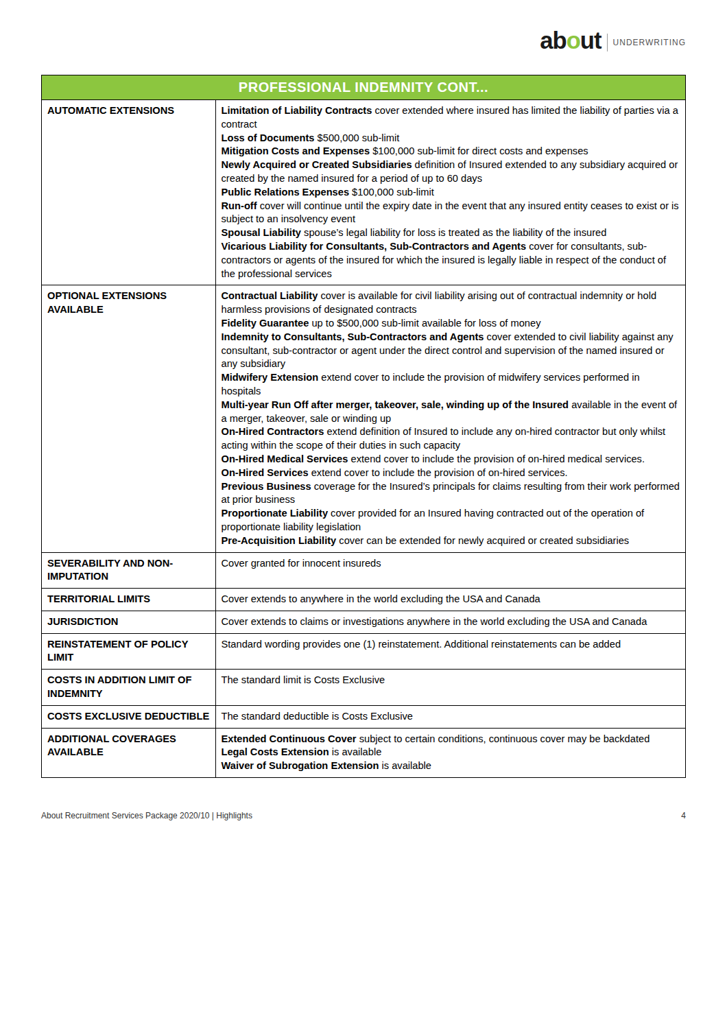about UNDERWRITING
PROFESSIONAL INDEMNITY CONT...
| Automatic Extensions | Limitation of Liability Contracts cover extended where insured has limited the liability of parties via a contract Loss of Documents $500,000 sub-limit Mitigation Costs and Expenses $100,000 sub-limit for direct costs and expenses Newly Acquired or Created Subsidiaries definition of Insured extended to any subsidiary acquired or created by the named insured for a period of up to 60 days Public Relations Expenses $100,000 sub-limit Run-off cover will continue until the expiry date in the event that any insured entity ceases to exist or is subject to an insolvency event Spousal Liability spouse’s legal liability for loss is treated as the liability of the insured Vicarious Liability for Consultants, Sub-Contractors and Agents cover for consultants, sub-contractors or agents of the insured for which the insured is legally liable in respect of the conduct of the professional services |
| Optional Extensions Available | Contractual Liability cover is available for civil liability arising out of contractual indemnity or hold harmless provisions of designated contracts Fidelity Guarantee up to $500,000 sub-limit available for loss of money Indemnity to Consultants, Sub-Contractors and Agents cover extended to civil liability against any consultant, sub-contractor or agent under the direct control and supervision of the named insured or any subsidiary Midwifery Extension extend cover to include the provision of midwifery services performed in hospitals Multi-year Run Off after merger, takeover, sale, winding up of the Insured available in the event of a merger, takeover, sale or winding up On-Hired Contractors extend definition of Insured to include any on-hired contractor but only whilst acting within the scope of their duties in such capacity On-Hired Medical Services extend cover to include the provision of on-hired medical services. On-Hired Services extend cover to include the provision of on-hired services. Previous Business coverage for the Insured’s principals for claims resulting from their work performed at prior business Proportionate Liability cover provided for an Insured having contracted out of the operation of proportionate liability legislation Pre-Acquisition Liability cover can be extended for newly acquired or created subsidiaries |
| Severability and Non-Imputation | Cover granted for innocent insureds |
| Territorial Limits | Cover extends to anywhere in the world excluding the USA and Canada |
| Jurisdiction | Cover extends to claims or investigations anywhere in the world excluding the USA and Canada |
| Reinstatement of Policy Limit | Standard wording provides one (1) reinstatement. Additional reinstatements can be added |
| Costs in Addition Limit of Indemnity | The standard limit is Costs Exclusive |
| Costs Exclusive Deductible | The standard deductible is Costs Exclusive |
| Additional Coverages Available | Extended Continuous Cover subject to certain conditions, continuous cover may be backdated Legal Costs Extension is available Waiver of Subrogation Extension is available |
About Recruitment Services Package 2020/10 | Highlights 4